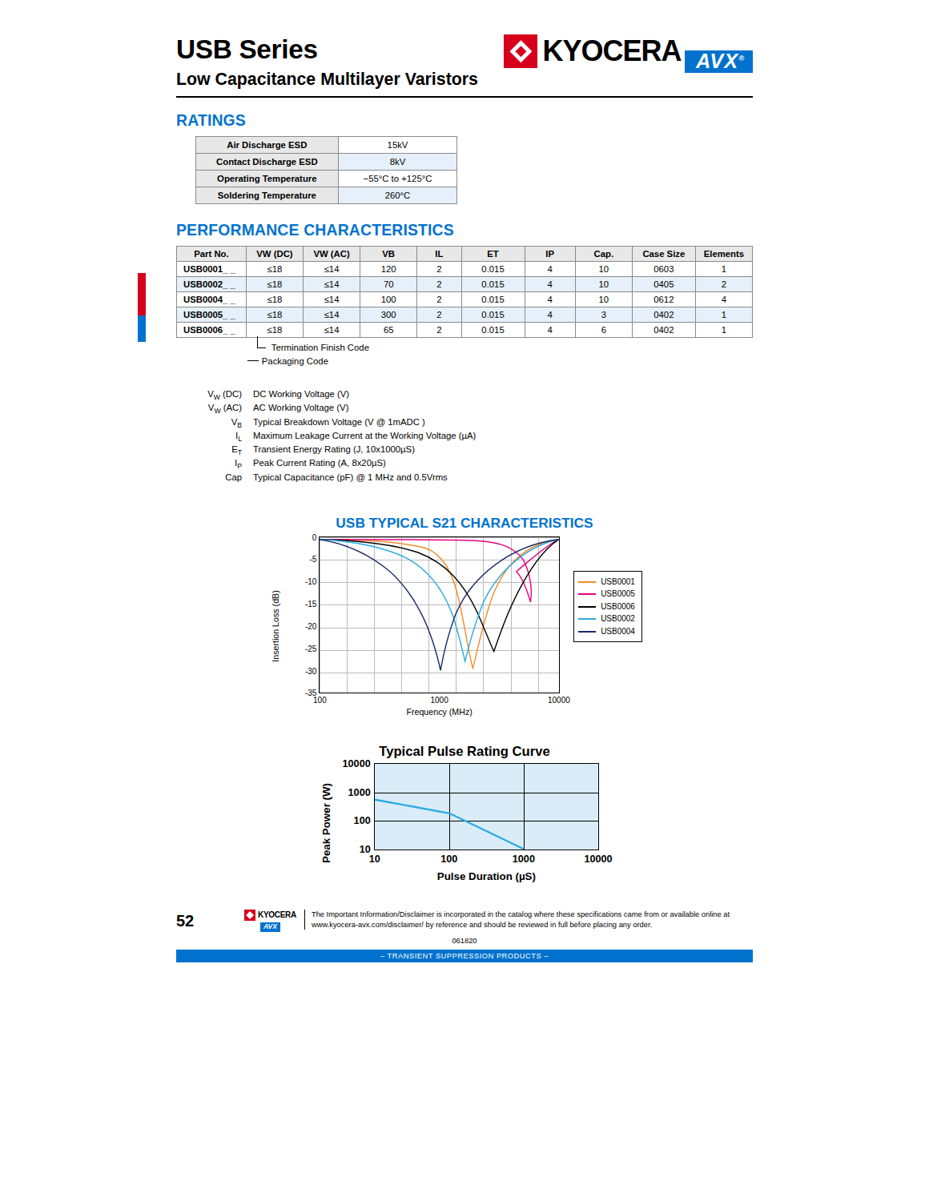USB Series
Low Capacitance Multilayer Varistors
KYOCERA
AVX®
RATINGS
| Air Discharge ESD | 15kV |
| Contact Discharge ESD | 8kV |
| Operating Temperature | −55°C to +125°C |
| Soldering Temperature | 260°C |
PERFORMANCE CHARACTERISTICS
| Part No. | VW (DC) | VW (AC) | VB | IL | ET | IP | Cap. | Case Size | Elements |
| --- | --- | --- | --- | --- | --- | --- | --- | --- | --- |
| USB0001_ _ | ≤18 | ≤14 | 120 | 2 | 0.015 | 4 | 10 | 0603 | 1 |
| USB0002_ _ | ≤18 | ≤14 | 70 | 2 | 0.015 | 4 | 10 | 0405 | 2 |
| USB0004_ _ | ≤18 | ≤14 | 100 | 2 | 0.015 | 4 | 10 | 0612 | 4 |
| USB0005_ _ | ≤18 | ≤14 | 300 | 2 | 0.015 | 4 | 3 | 0402 | 1 |
| USB0006_ _ | ≤18 | ≤14 | 65 | 2 | 0.015 | 4 | 6 | 0402 | 1 |
Termination Finish Code
Packaging Code
| V W (DC) | DC Working Voltage (V) |
| V W (AC) | AC Working Voltage (V) |
| V B | Typical Breakdown Voltage (V @ 1mADC ) |
| I L | Maximum Leakage Current at the Working Voltage (µA) |
| E T | Transient Energy Rating (J, 10x1000µS) |
| I P | Peak Current Rating (A, 8x20µS) |
| Cap | Typical Capacitance (pF) @ 1 MHz and 0.5Vrms |
USB TYPICAL S21 CHARACTERISTICS
Insertion Loss (dB)
0
-5
-10
-15
-20
-25
-30
-35
100
1000
10000
Frequency (MHz)
USB0001
USB0005
USB0006
USB0002
USB0004
Typical Pulse Rating Curve
Peak Power (W)
10000
1000
100
10
10
100
1000
10000
Pulse Duration (µS)
52
KYOCERA
AVX
The Important Information/Disclaimer is incorporated in the catalog where these specifications came from or available online at www.kyocera-avx.com/disclaimer/ by reference and should be reviewed in full before placing any order.
061820
– TRANSIENT SUPPRESSION PRODUCTS –